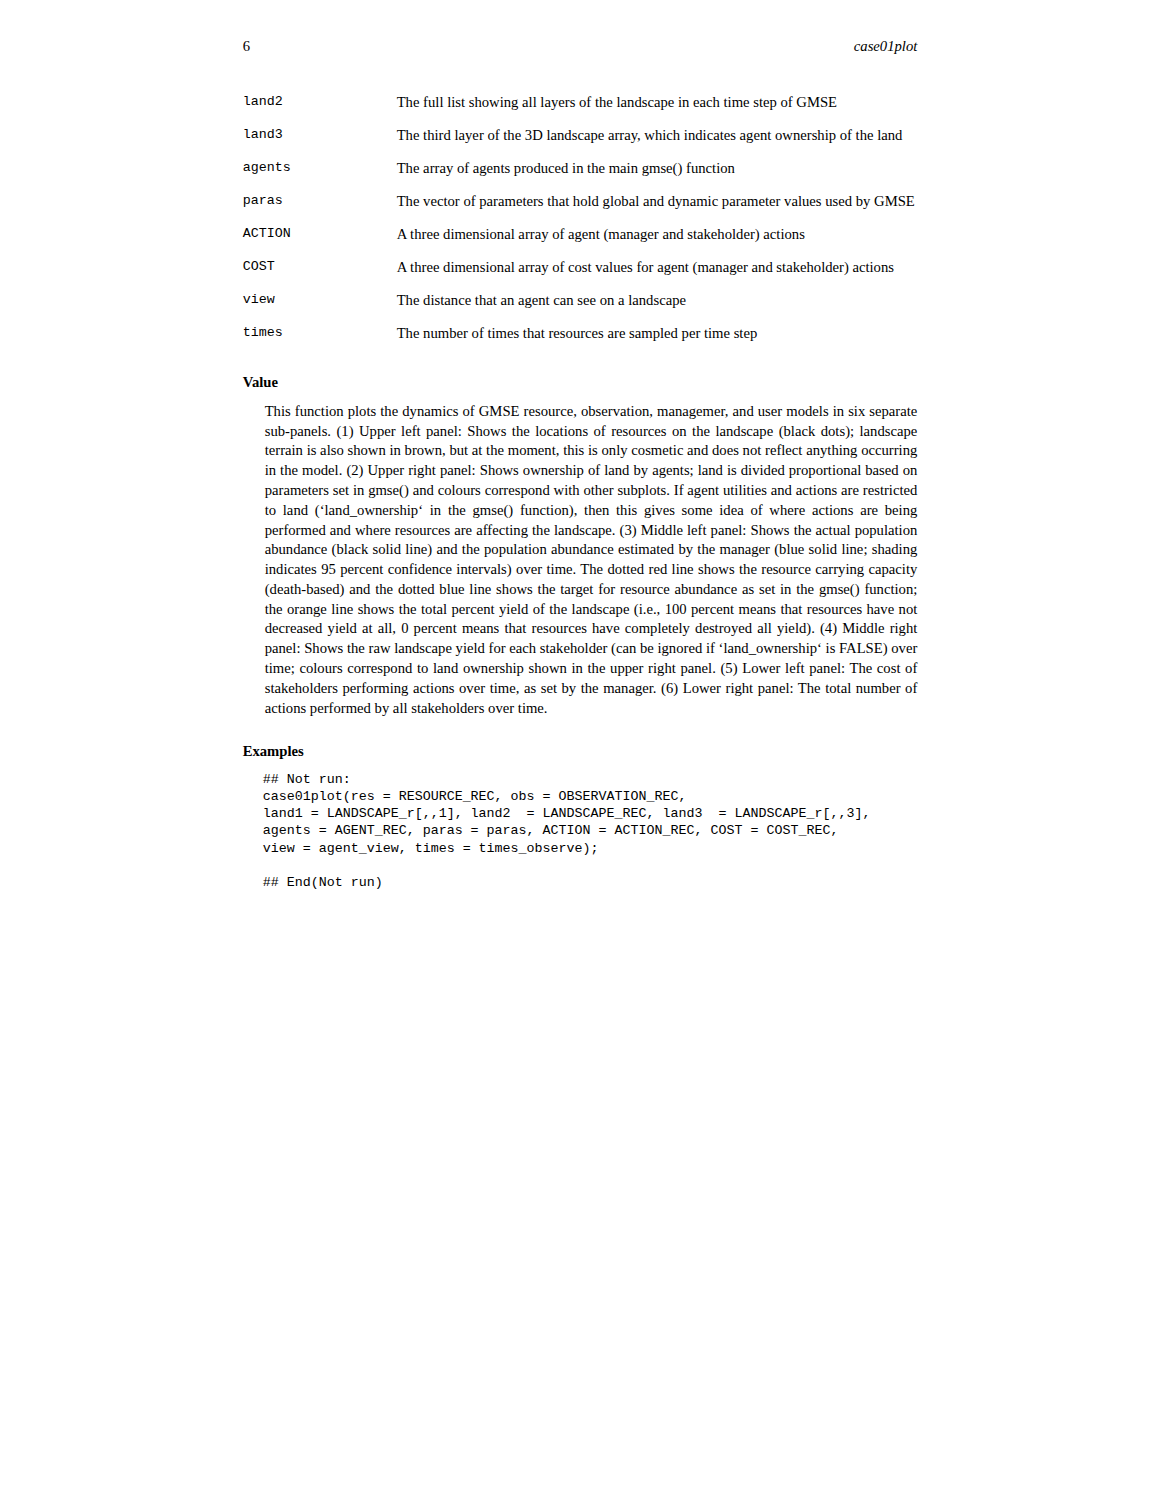6 case01plot
land2
The full list showing all layers of the landscape in each time step of GMSE
land3
The third layer of the 3D landscape array, which indicates agent ownership of the land
agents
The array of agents produced in the main gmse() function
paras
The vector of parameters that hold global and dynamic parameter values used by GMSE
ACTION
A three dimensional array of agent (manager and stakeholder) actions
COST
A three dimensional array of cost values for agent (manager and stakeholder) actions
view
The distance that an agent can see on a landscape
times
The number of times that resources are sampled per time step
Value
This function plots the dynamics of GMSE resource, observation, managemer, and user models in six separate sub-panels. (1) Upper left panel: Shows the locations of resources on the landscape (black dots); landscape terrain is also shown in brown, but at the moment, this is only cosmetic and does not reflect anything occurring in the model. (2) Upper right panel: Shows ownership of land by agents; land is divided proportional based on parameters set in gmse() and colours correspond with other subplots. If agent utilities and actions are restricted to land (‘land_ownership‘ in the gmse() function), then this gives some idea of where actions are being performed and where resources are affecting the landscape. (3) Middle left panel: Shows the actual population abundance (black solid line) and the population abundance estimated by the manager (blue solid line; shading indicates 95 percent confidence intervals) over time. The dotted red line shows the resource carrying capacity (death-based) and the dotted blue line shows the target for resource abundance as set in the gmse() function; the orange line shows the total percent yield of the landscape (i.e., 100 percent means that resources have not decreased yield at all, 0 percent means that resources have completely destroyed all yield). (4) Middle right panel: Shows the raw landscape yield for each stakeholder (can be ignored if ‘land_ownership‘ is FALSE) over time; colours correspond to land ownership shown in the upper right panel. (5) Lower left panel: The cost of stakeholders performing actions over time, as set by the manager. (6) Lower right panel: The total number of actions performed by all stakeholders over time.
Examples
## Not run: 
case01plot(res = RESOURCE_REC, obs = OBSERVATION_REC, 
land1 = LANDSCAPE_r[,,1], land2  = LANDSCAPE_REC, land3  = LANDSCAPE_r[,,3], 
agents = AGENT_REC, paras = paras, ACTION = ACTION_REC, COST = COST_REC, 
view = agent_view, times = times_observe);

## End(Not run)